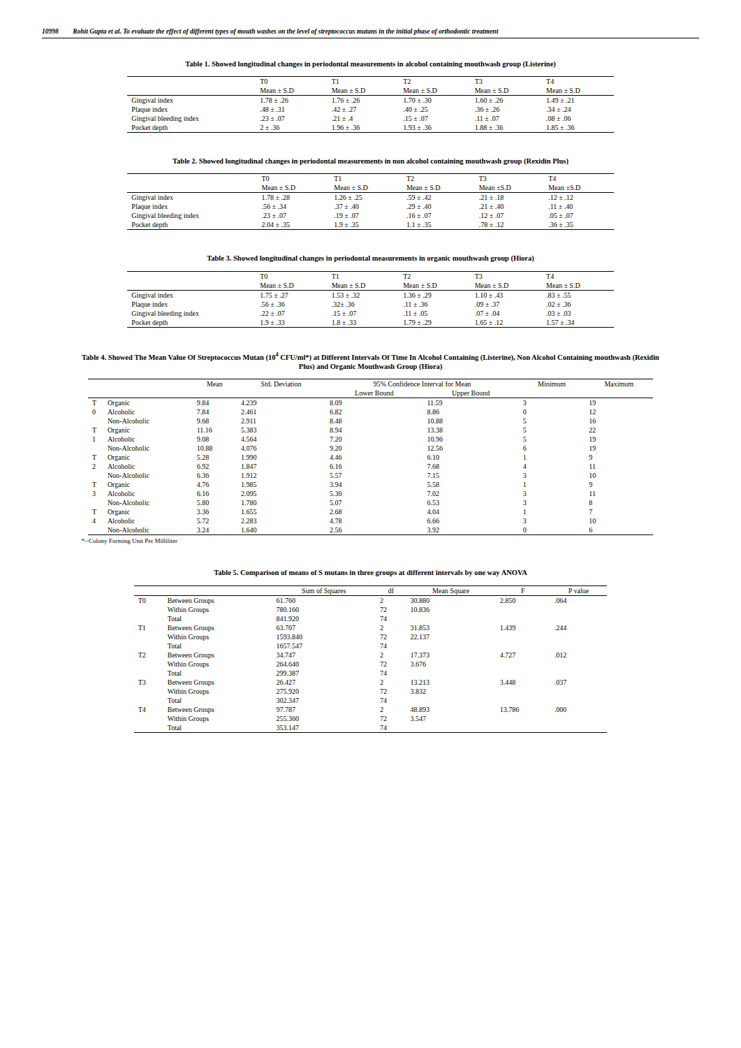10998 Rohit Gupta et al. To evaluate the effect of different types of mouth washes on the level of streptococcus mutans in the initial phase of orthodontic treatment
Table 1. Showed longitudinal changes in periodontal measurements in alcohol containing mouthwash group (Listerine)
| | T0 | T1 | T2 | T3 | T4 |
| | Mean ± S.D | Mean ± S.D | Mean ± S.D | Mean ± S.D | Mean ± S.D |
| Gingival index | 1.78 ± .26 | 1.76 ± .26 | 1.70 ± .30 | 1.60 ± .26 | 1.49 ± .21 |
| Plaque index | .48 ± .31 | .42 ± .27 | .40 ± .25 | .36 ± .26 | .34 ± .24 |
| Gingival bleeding index | .23 ± .07 | .21 ± .4 | .15 ± .07 | .11 ± .07 | .08 ± .06 |
| Pocket depth | 2 ± .36 | 1.96 ± .36 | 1.93 ± .36 | 1.88 ± .36 | 1.85 ± .36 |
Table 2. Showed longitudinal changes in periodontal measurements in non alcohol containing mouthwash group (Rexidin Plus)
| | T0 | T1 | T2 | T3 | T4 |
| | Mean ± S.D | Mean ± S.D | Mean ± S.D | Mean ±S.D | Mean ±S.D |
| Gingival index | 1.78 ± .28 | 1.26 ± .25 | .59 ± .42 | .21 ± .18 | .12 ± .12 |
| Plaque index | .56 ± .34 | .37 ± .40 | .29 ± .40 | .21 ± .40 | .11 ± .40 |
| Gingival bleeding index | .23 ± .07 | .19 ± .07 | .16 ± .07 | .12 ± .07 | .05 ± .07 |
| Pocket depth | 2.04 ± .35 | 1.9 ± .35 | 1.1 ± .35 | .78 ± .12 | .36 ± .35 |
Table 3. Showed longitudinal changes in periodontal measurements in organic mouthwash group (Hiora)
| | T0 | T1 | T2 | T3 | T4 |
| | Mean ± S.D | Mean ± S.D | Mean ± S.D | Mean ± S.D | Mean ± S.D |
| Gingival index | 1.75 ± .27 | 1.53 ± .32 | 1.36 ± .29 | 1.10 ± .43 | .83 ± .55 |
| Plaque index | .56 ± .36 | .32± .36 | .11 ± .36 | .09 ± .37 | .02 ± .36 |
| Gingival bleeding index | .22 ± .07 | .15 ± .07 | .11 ± .05 | .07 ± .04 | .03 ± .03 |
| Pocket depth | 1.9 ± .33 | 1.8 ± .33 | 1.79 ± .29 | 1.65 ± .12 | 1.57 ± .34 |
Table 4. Showed The Mean Value Of Streptococcus Mutan (104 CFU/ml*) at Different Intervals Of Time In Alcohol Containing (Listerine), Non Alcohol Containing mouthwash (Rexidin Plus) and Organic Mouthwash Group (Hiora)
| | | Mean | Std. Deviation | 95% Confidence Interval for Mean | Minimum | Maximum |
| | | | | Lower Bound | Upper Bound | | |
| T | Organic | 9.84 | 4.239 | 8.09 | 11.59 | 3 | 19 |
| 0 | Alcoholic | 7.84 | 2.461 | 6.82 | 8.86 | 0 | 12 |
| | Non-Alcoholic | 9.68 | 2.911 | 8.48 | 10.88 | 5 | 16 |
| T | Organic | 11.16 | 5.383 | 8.94 | 13.38 | 5 | 22 |
| 1 | Alcoholic | 9.08 | 4.564 | 7.20 | 10.96 | 5 | 19 |
| | Non-Alcoholic | 10.88 | 4.076 | 9.20 | 12.56 | 6 | 19 |
| T | Organic | 5.28 | 1.990 | 4.46 | 6.10 | 1 | 9 |
| 2 | Alcoholic | 6.92 | 1.847 | 6.16 | 7.68 | 4 | 11 |
| | Non-Alcoholic | 6.36 | 1.912 | 5.57 | 7.15 | 3 | 10 |
| T | Organic | 4.76 | 1.985 | 3.94 | 5.58 | 1 | 9 |
| 3 | Alcoholic | 6.16 | 2.095 | 5.30 | 7.02 | 3 | 11 |
| | Non-Alcoholic | 5.80 | 1.780 | 5.07 | 6.53 | 3 | 8 |
| T | Organic | 3.36 | 1.655 | 2.68 | 4.04 | 1 | 7 |
| 4 | Alcoholic | 5.72 | 2.283 | 4.78 | 6.66 | 3 | 10 |
| | Non-Alcoholic | 3.24 | 1.640 | 2.56 | 3.92 | 0 | 6 |
*--Colony Forming Unit Per Milliliter
Table 5. Comparison of means of S mutans in three groups at different intervals by one way ANOVA
| | | Sum of Squares | df | Mean Square | F | P value |
| T0 | Between Groups | 61.760 | 2 | 30.880 | 2.850 | .064 |
| | Within Groups | 780.160 | 72 | 10.836 | | |
| | Total | 841.920 | 74 | | | |
| T1 | Between Groups | 63.707 | 2 | 31.853 | 1.439 | .244 |
| | Within Groups | 1593.840 | 72 | 22.137 | | |
| | Total | 1657.547 | 74 | | | |
| T2 | Between Groups | 34.747 | 2 | 17.373 | 4.727 | .012 |
| | Within Groups | 264.640 | 72 | 3.676 | | |
| | Total | 299.387 | 74 | | | |
| T3 | Between Groups | 26.427 | 2 | 13.213 | 3.448 | .037 |
| | Within Groups | 275.920 | 72 | 3.832 | | |
| | Total | 302.347 | 74 | | | |
| T4 | Between Groups | 97.787 | 2 | 48.893 | 13.786 | .000 |
| | Within Groups | 255.360 | 72 | 3.547 | | |
| | Total | 353.147 | 74 | | | |